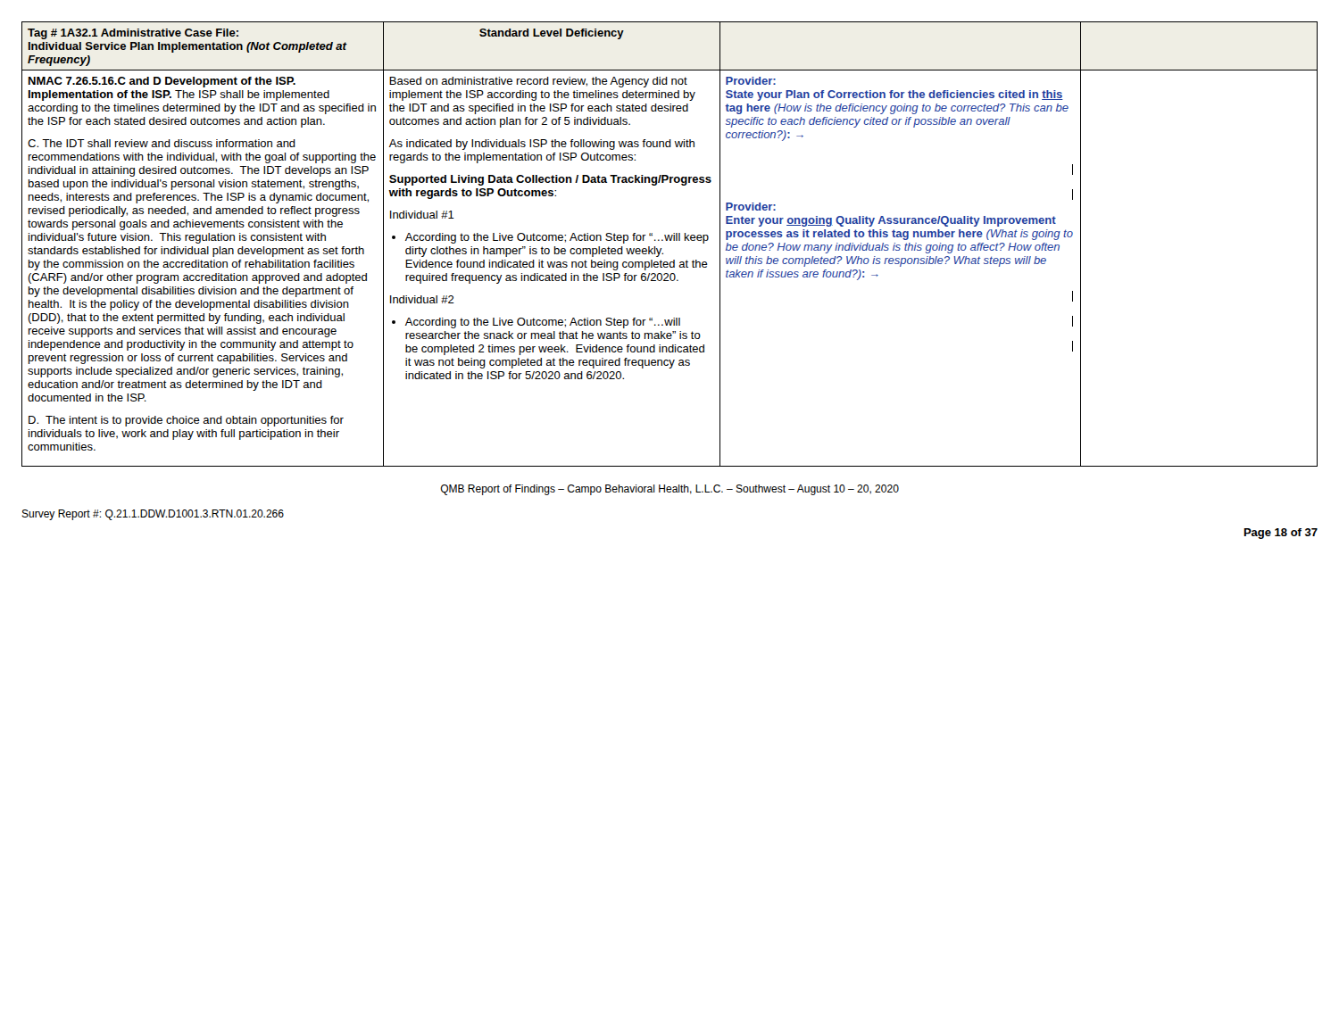| Tag # 1A32.1 Administrative Case File: Individual Service Plan Implementation (Not Completed at Frequency) | Standard Level Deficiency | | |
| NMAC 7.26.5.16.C and D Development of the ISP. Implementation of the ISP. The ISP shall be implemented according to the timelines determined by the IDT and as specified in the ISP for each stated desired outcomes and action plan. C. The IDT shall review and discuss information and recommendations with the individual, with the goal of supporting the individual in attaining desired outcomes. The IDT develops an ISP based upon the individual's personal vision statement, strengths, needs, interests and preferences. The ISP is a dynamic document, revised periodically, as needed, and amended to reflect progress towards personal goals and achievements consistent with the individual's future vision. This regulation is consistent with standards established for individual plan development as set forth by the commission on the accreditation of rehabilitation facilities (CARF) and/or other program accreditation approved and adopted by the developmental disabilities division and the department of health. It is the policy of the developmental disabilities division (DDD), that to the extent permitted by funding, each individual receive supports and services that will assist and encourage independence and productivity in the community and attempt to prevent regression or loss of current capabilities. Services and supports include specialized and/or generic services, training, education and/or treatment as determined by the IDT and documented in the ISP. D. The intent is to provide choice and obtain opportunities for individuals to live, work and play with full participation in their communities. | Based on administrative record review, the Agency did not implement the ISP according to the timelines determined by the IDT and as specified in the ISP for each stated desired outcomes and action plan for 2 of 5 individuals. As indicated by Individuals ISP the following was found with regards to the implementation of ISP Outcomes: Supported Living Data Collection / Data Tracking/Progress with regards to ISP Outcomes : Individual #1 According to the Live Outcome; Action Step for “…will keep dirty clothes in hamper” is to be completed weekly. Evidence found indicated it was not being completed at the required frequency as indicated in the ISP for 6/2020. Individual #2 According to the Live Outcome; Action Step for “…will researcher the snack or meal that he wants to make” is to be completed 2 times per week. Evidence found indicated it was not being completed at the required frequency as indicated in the ISP for 5/2020 and 6/2020. | Provider: State your Plan of Correction for the deficiencies cited in this tag here (How is the deficiency going to be corrected? This can be specific to each deficiency cited or if possible an overall correction?) : → Provider: Enter your ongoing Quality Assurance/Quality Improvement processes as it related to this tag number here (What is going to be done? How many individuals is this going to affect? How often will this be completed? Who is responsible? What steps will be taken if issues are found?) : → | |
QMB Report of Findings – Campo Behavioral Health, L.L.C. – Southwest – August 10 – 20, 2020
Survey Report #: Q.21.1.DDW.D1001.3.RTN.01.20.266
Page 18 of 37